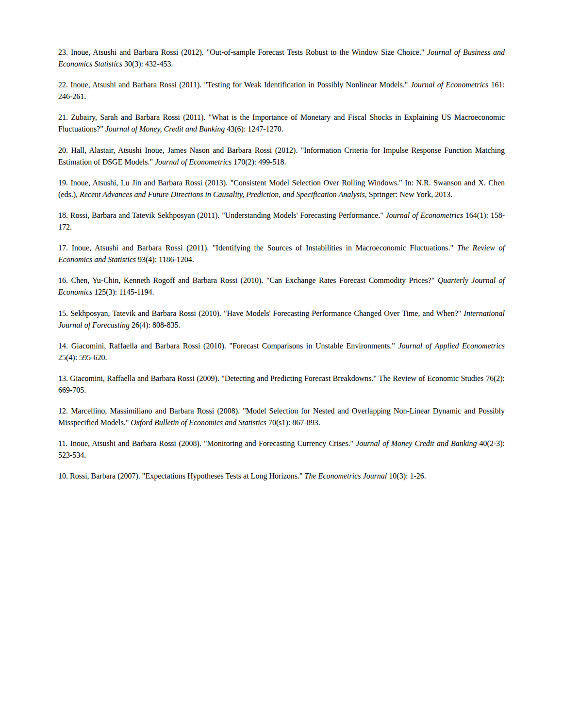23. Inoue, Atsushi and Barbara Rossi (2012). "Out-of-sample Forecast Tests Robust to the Window Size Choice." Journal of Business and Economics Statistics 30(3): 432-453.
22. Inoue, Atsushi and Barbara Rossi (2011). "Testing for Weak Identification in Possibly Nonlinear Models." Journal of Econometrics 161: 246-261.
21. Zubairy, Sarah and Barbara Rossi (2011). "What is the Importance of Monetary and Fiscal Shocks in Explaining US Macroeconomic Fluctuations?" Journal of Money, Credit and Banking 43(6): 1247-1270.
20. Hall, Alastair, Atsushi Inoue, James Nason and Barbara Rossi (2012). "Information Criteria for Impulse Response Function Matching Estimation of DSGE Models." Journal of Econometrics 170(2): 499-518.
19. Inoue, Atsushi, Lu Jin and Barbara Rossi (2013). "Consistent Model Selection Over Rolling Windows." In: N.R. Swanson and X. Chen (eds.), Recent Advances and Future Directions in Causality, Prediction, and Specification Analysis, Springer: New York, 2013.
18. Rossi, Barbara and Tatevik Sekhposyan (2011). "Understanding Models' Forecasting Performance." Journal of Econometrics 164(1): 158-172.
17. Inoue, Atsushi and Barbara Rossi (2011). "Identifying the Sources of Instabilities in Macroeconomic Fluctuations." The Review of Economics and Statistics 93(4): 1186-1204.
16. Chen, Yu-Chin, Kenneth Rogoff and Barbara Rossi (2010). "Can Exchange Rates Forecast Commodity Prices?" Quarterly Journal of Economics 125(3): 1145-1194.
15. Sekhposyan, Tatevik and Barbara Rossi (2010). "Have Models' Forecasting Performance Changed Over Time, and When?" International Journal of Forecasting 26(4): 808-835.
14. Giacomini, Raffaella and Barbara Rossi (2010). "Forecast Comparisons in Unstable Environments." Journal of Applied Econometrics 25(4): 595-620.
13. Giacomini, Raffaella and Barbara Rossi (2009). "Detecting and Predicting Forecast Breakdowns." The Review of Economic Studies 76(2): 669-705.
12. Marcellino, Massimiliano and Barbara Rossi (2008). "Model Selection for Nested and Overlapping Non-Linear Dynamic and Possibly Misspecified Models." Oxford Bulletin of Economics and Statistics 70(s1): 867-893.
11. Inoue, Atsushi and Barbara Rossi (2008). "Monitoring and Forecasting Currency Crises." Journal of Money Credit and Banking 40(2-3): 523-534.
10. Rossi, Barbara (2007). "Expectations Hypotheses Tests at Long Horizons." The Econometrics Journal 10(3): 1-26.